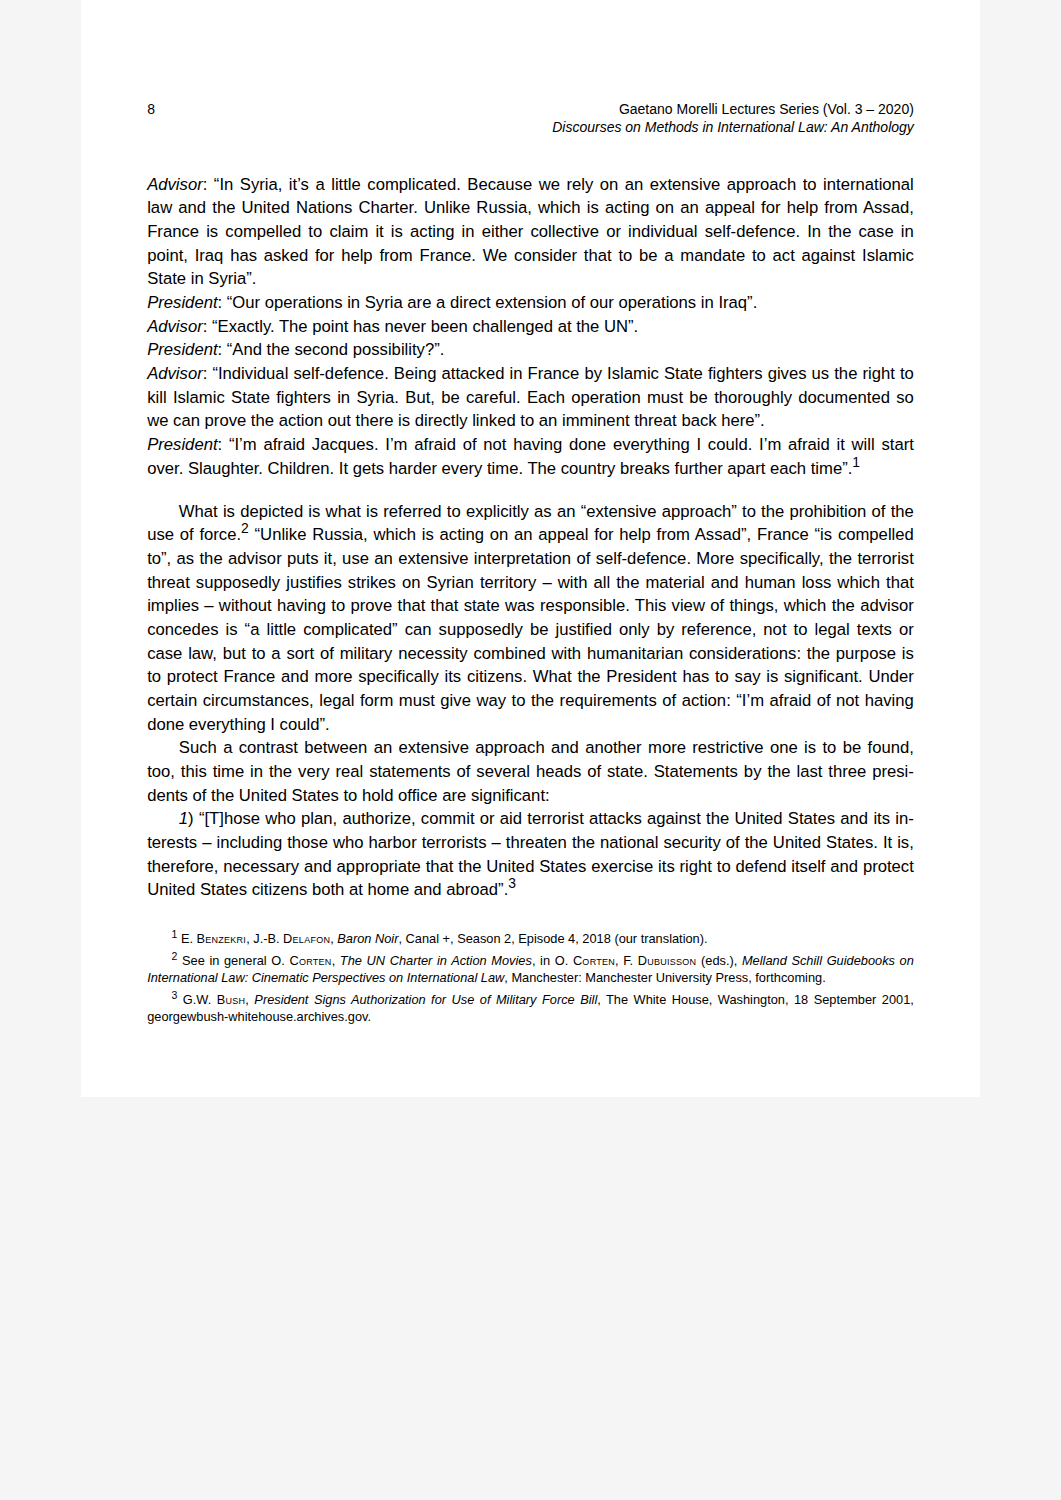8
Gaetano Morelli Lectures Series (Vol. 3 – 2020) Discourses on Methods in International Law: An Anthology
Advisor: “In Syria, it’s a little complicated. Because we rely on an extensive approach to international law and the United Nations Charter. Unlike Russia, which is acting on an appeal for help from Assad, France is compelled to claim it is acting in either collective or individual self-defence. In the case in point, Iraq has asked for help from France. We consider that to be a mandate to act against Islamic State in Syria”.
President: “Our operations in Syria are a direct extension of our operations in Iraq”.
Advisor: “Exactly. The point has never been challenged at the UN”.
President: “And the second possibility?”.
Advisor: “Individual self-defence. Being attacked in France by Islamic State fighters gives us the right to kill Islamic State fighters in Syria. But, be careful. Each operation must be thoroughly documented so we can prove the action out there is directly linked to an imminent threat back here”.
President: “I’m afraid Jacques. I’m afraid of not having done everything I could. I’m afraid it will start over. Slaughter. Children. It gets harder every time. The country breaks further apart each time”.1
What is depicted is what is referred to explicitly as an “extensive approach” to the prohibition of the use of force.2 “Unlike Russia, which is acting on an appeal for help from Assad”, France “is compelled to”, as the advisor puts it, use an extensive interpretation of self-defence. More specifically, the terrorist threat supposedly justifies strikes on Syrian territory – with all the material and human loss which that implies – without having to prove that that state was responsible. This view of things, which the advisor concedes is “a little complicated” can supposedly be justified only by reference, not to legal texts or case law, but to a sort of military necessity combined with humanitarian considerations: the purpose is to protect France and more specifically its citizens. What the President has to say is significant. Under certain circumstances, legal form must give way to the requirements of action: “I’m afraid of not having done everything I could”.
Such a contrast between an extensive approach and another more restrictive one is to be found, too, this time in the very real statements of several heads of state. Statements by the last three presidents of the United States to hold office are significant:
1) “[T]hose who plan, authorize, commit or aid terrorist attacks against the United States and its interests – including those who harbor terrorists – threaten the national security of the United States. It is, therefore, necessary and appropriate that the United States exercise its right to defend itself and protect United States citizens both at home and abroad”.3
1 E. Benzekri, J.-B. Delafon, Baron Noir, Canal +, Season 2, Episode 4, 2018 (our translation).
2 See in general O. Corten, The UN Charter in Action Movies, in O. Corten, F. Dubuisson (eds.), Melland Schill Guidebooks on International Law: Cinematic Perspectives on International Law, Manchester: Manchester University Press, forthcoming.
3 G.W. Bush, President Signs Authorization for Use of Military Force Bill, The White House, Washington, 18 September 2001, georgewbush-whitehouse.archives.gov.